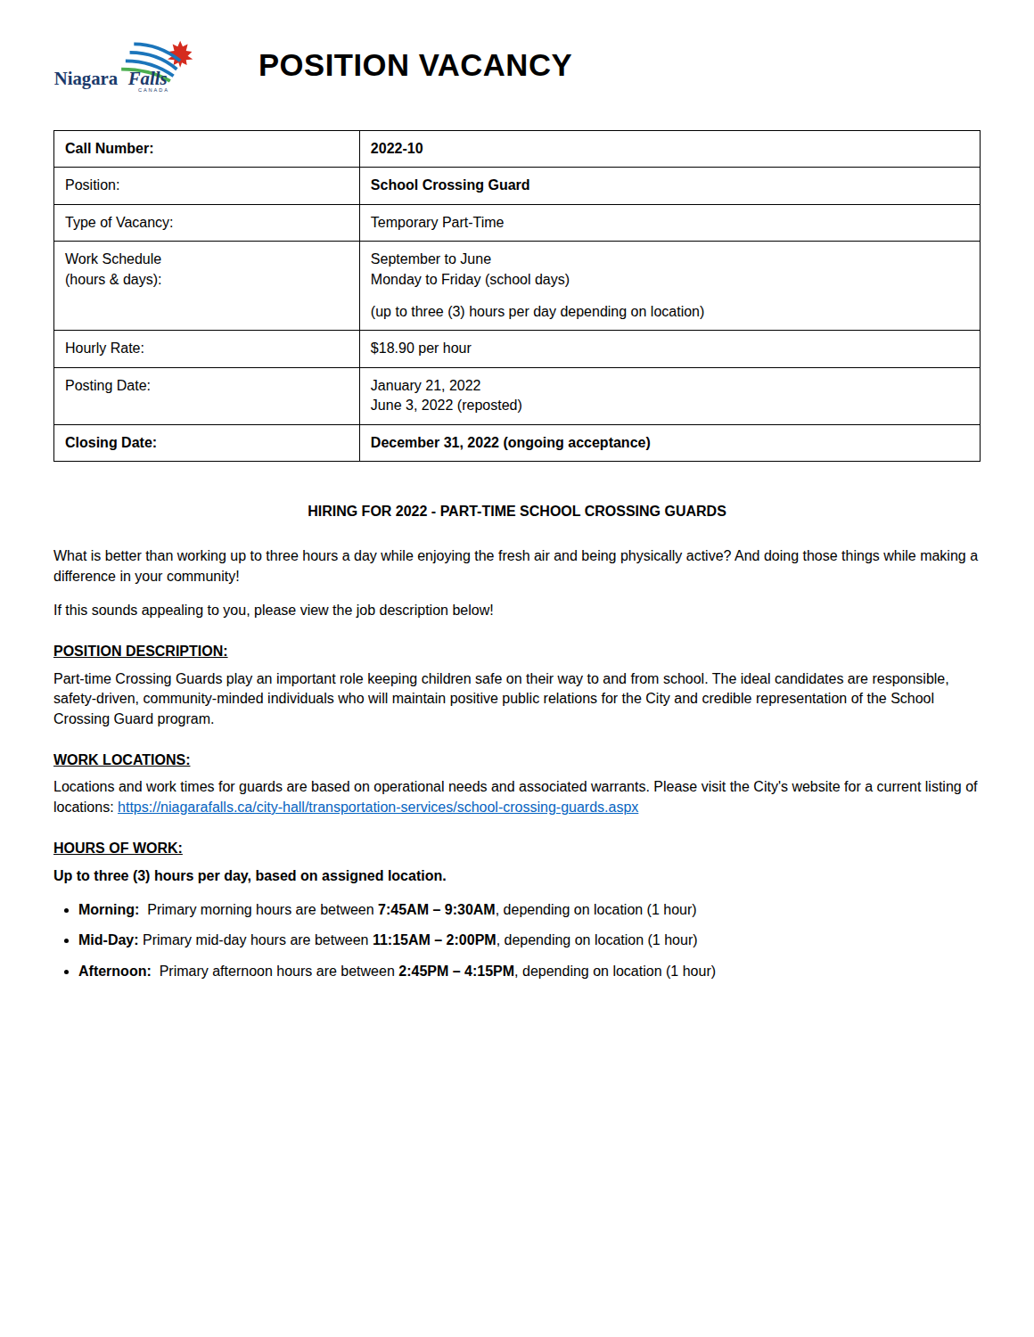Niagara Falls CANADA
POSITION VACANCY
| Call Number: | 2022-10 |
| Position: | School Crossing Guard |
| Type of Vacancy: | Temporary Part-Time |
| Work Schedule (hours & days): | September to June Monday to Friday (school days) (up to three (3) hours per day depending on location) |
| Hourly Rate: | $18.90 per hour |
| Posting Date: | January 21, 2022 June 3, 2022 (reposted) |
| Closing Date: | December 31, 2022 (ongoing acceptance) |
HIRING FOR 2022 - PART-TIME SCHOOL CROSSING GUARDS
What is better than working up to three hours a day while enjoying the fresh air and being physically active? And doing those things while making a difference in your community!
If this sounds appealing to you, please view the job description below!
POSITION DESCRIPTION:
Part-time Crossing Guards play an important role keeping children safe on their way to and from school. The ideal candidates are responsible, safety-driven, community-minded individuals who will maintain positive public relations for the City and credible representation of the School Crossing Guard program.
WORK LOCATIONS:
Locations and work times for guards are based on operational needs and associated warrants. Please visit the City's website for a current listing of locations: https://niagarafalls.ca/city-hall/transportation-services/school-crossing-guards.aspx
HOURS OF WORK:
Up to three (3) hours per day, based on assigned location.
Morning: Primary morning hours are between 7:45AM – 9:30AM, depending on location (1 hour)
Mid-Day: Primary mid-day hours are between 11:15AM – 2:00PM, depending on location (1 hour)
Afternoon: Primary afternoon hours are between 2:45PM – 4:15PM, depending on location (1 hour)